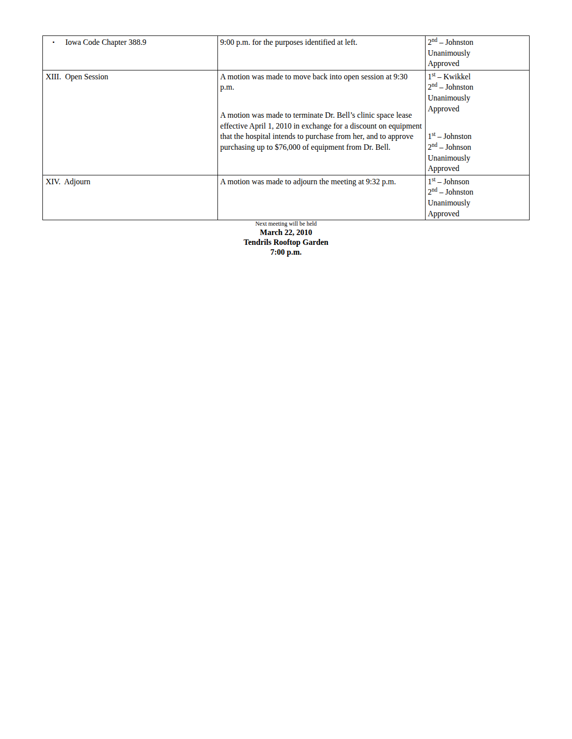| ▪ Iowa Code Chapter 388.9 | 9:00 p.m. for the purposes identified at left. | 2 nd – Johnston Unanimously Approved |
| XIII. Open Session | A motion was made to move back into open session at 9:30 p.m. A motion was made to terminate Dr. Bell’s clinic space lease effective April 1, 2010 in exchange for a discount on equipment that the hospital intends to purchase from her, and to approve purchasing up to $76,000 of equipment from Dr. Bell. | 1 st – Kwikkel 2 nd – Johnston Unanimously Approved 1 st – Johnston 2 nd – Johnson Unanimously Approved |
| XIV. Adjourn | A motion was made to adjourn the meeting at 9:32 p.m. | 1 st – Johnson 2 nd – Johnston Unanimously Approved |
Next meeting will be held
March 22, 2010
Tendrils Rooftop Garden
7:00 p.m.